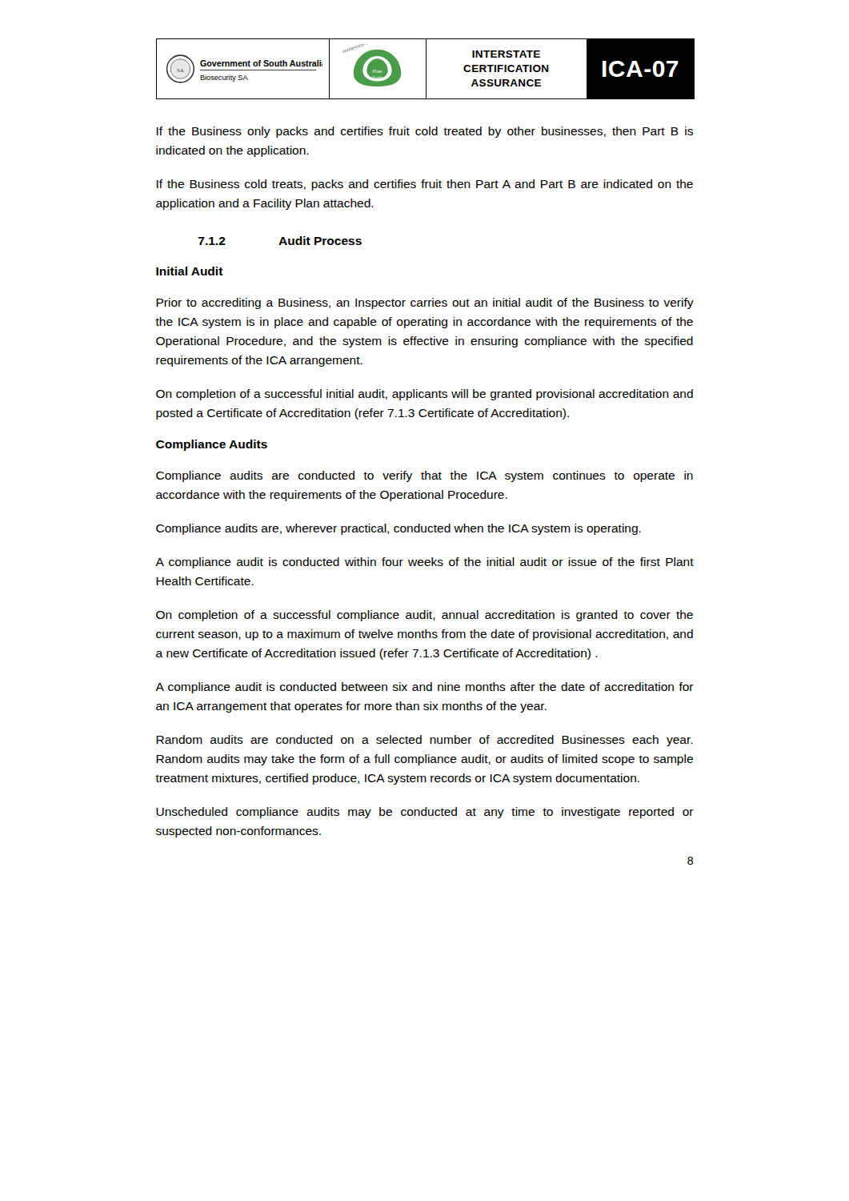INTERSTATE
CERTIFICATION
ASSURANCE
ICA-07
If the Business only packs and certifies fruit cold treated by other businesses, then Part B is indicated on the application.
If the Business cold treats, packs and certifies fruit then Part A and Part B are indicated on the application and a Facility Plan attached.
7.1.2 Audit Process
Initial Audit
Prior to accrediting a Business, an Inspector carries out an initial audit of the Business to verify the ICA system is in place and capable of operating in accordance with the requirements of the Operational Procedure, and the system is effective in ensuring compliance with the specified requirements of the ICA arrangement.
On completion of a successful initial audit, applicants will be granted provisional accreditation and posted a Certificate of Accreditation (refer 7.1.3 Certificate of Accreditation).
Compliance Audits
Compliance audits are conducted to verify that the ICA system continues to operate in accordance with the requirements of the Operational Procedure.
Compliance audits are, wherever practical, conducted when the ICA system is operating.
A compliance audit is conducted within four weeks of the initial audit or issue of the first Plant Health Certificate.
On completion of a successful compliance audit, annual accreditation is granted to cover the current season, up to a maximum of twelve months from the date of provisional accreditation, and a new Certificate of Accreditation issued (refer 7.1.3 Certificate of Accreditation) .
A compliance audit is conducted between six and nine months after the date of accreditation for an ICA arrangement that operates for more than six months of the year.
Random audits are conducted on a selected number of accredited Businesses each year. Random audits may take the form of a full compliance audit, or audits of limited scope to sample treatment mixtures, certified produce, ICA system records or ICA system documentation.
Unscheduled compliance audits may be conducted at any time to investigate reported or suspected non-conformances.
8